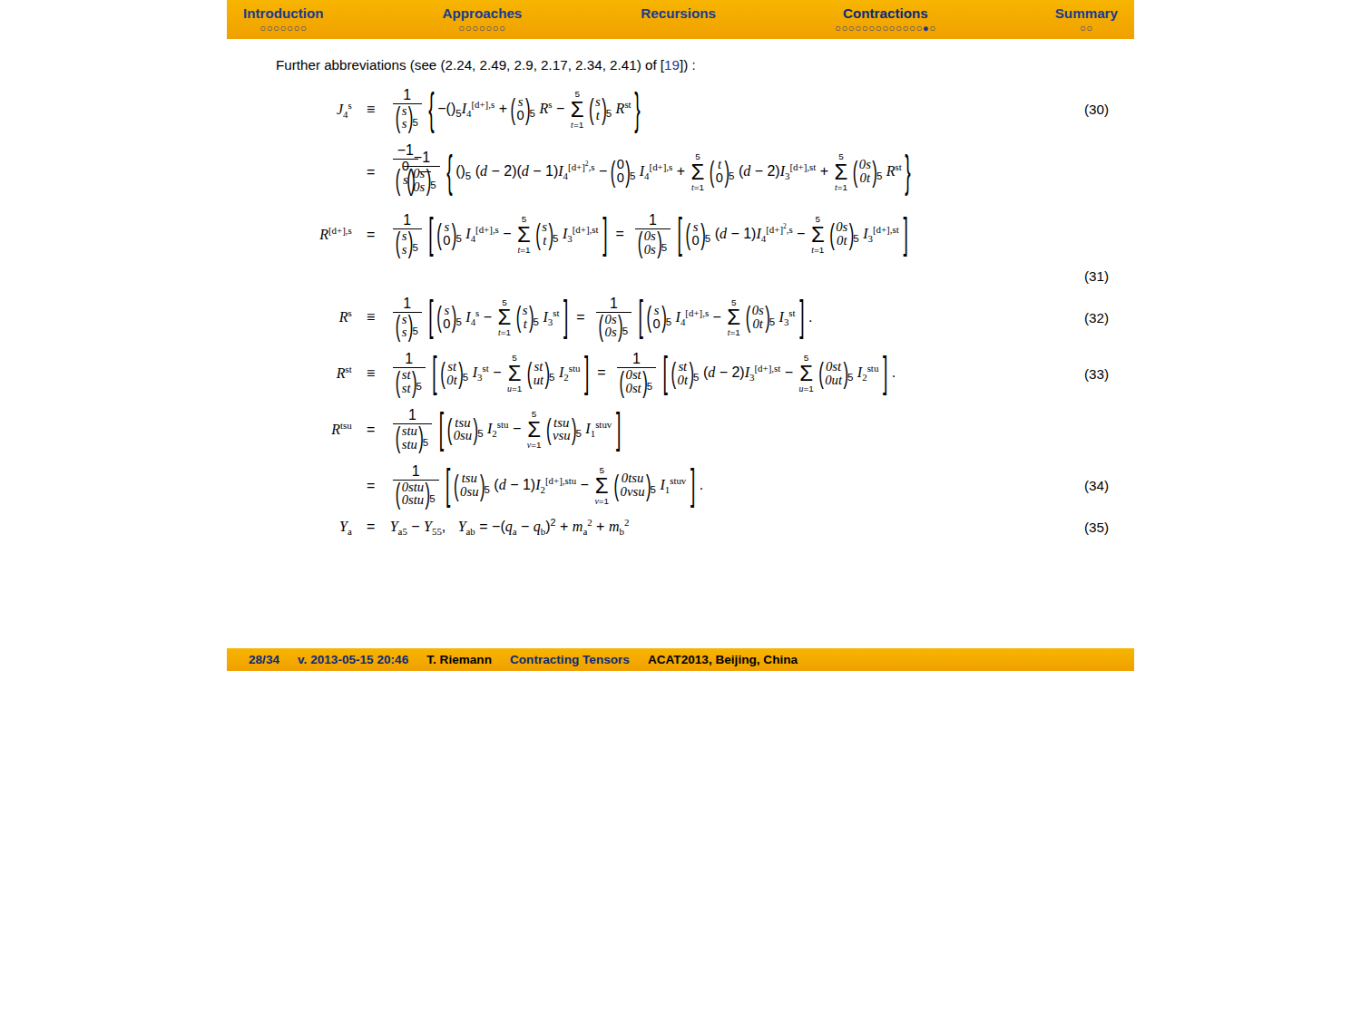Introduction ○○○○○○○
Approaches ○○○○○○○
Recursions
Contractions ○○○○○○○○○○○○○●○
Summary ○○
Further abbreviations (see (2.24, 2.49, 2.9, 2.17, 2.34, 2.41) of [19]) :
| J 4 s | ≡ | 1 s s 5 −() 5 I 4 [d+],s + s 0 5 R s − 5 Σ t =1 s t 5 R st | (30) |
| | = | −1 0 s −1 0s 0s 5 () 5 ( d − 2)( d − 1) I 4 [d+] 2 ,s − 0 0 5 I 4 [d+],s + 5 Σ t =1 t 0 5 ( d − 2) I 3 [d+],st + 5 Σ t =1 0s 0t 5 R st | |
| R [d+],s | = | 1 s s 5 s 0 5 I 4 [d+],s − 5 Σ t =1 s t 5 I 3 [d+],st = 1 0s 0s 5 s 0 5 ( d − 1) I 4 [d+] 2 ,s − 5 Σ t =1 0s 0t 5 I 3 [d+],st | |
| | | | (31) |
| R s | ≡ | 1 s s 5 s 0 5 I 4 s − 5 Σ t =1 s t 5 I 3 st = 1 0s 0s 5 s 0 5 I 4 [d+],s − 5 Σ t =1 0s 0t 5 I 3 st . | (32) |
| R st | ≡ | 1 st st 5 st 0t 5 I 3 st − 5 Σ u =1 st ut 5 I 2 stu = 1 0st 0st 5 st 0t 5 ( d − 2) I 3 [d+],st − 5 Σ u =1 0st 0ut 5 I 2 stu . | (33) |
| R tsu | = | 1 stu stu 5 tsu 0su 5 I 2 stu − 5 Σ v =1 tsu vsu 5 I 1 stuv | |
| | = | 1 0stu 0stu 5 tsu 0su 5 ( d − 1) I 2 [d+],stu − 5 Σ v =1 0tsu 0vsu 5 I 1 stuv . | (34) |
| Y a | = | Y a5 − Y 55 , Y ab = −( q a − q b ) 2 + m a 2 + m b 2 | (35) |
28/34 v. 2013-05-15 20:46 T. Riemann Contracting Tensors ACAT2013, Beijing, China